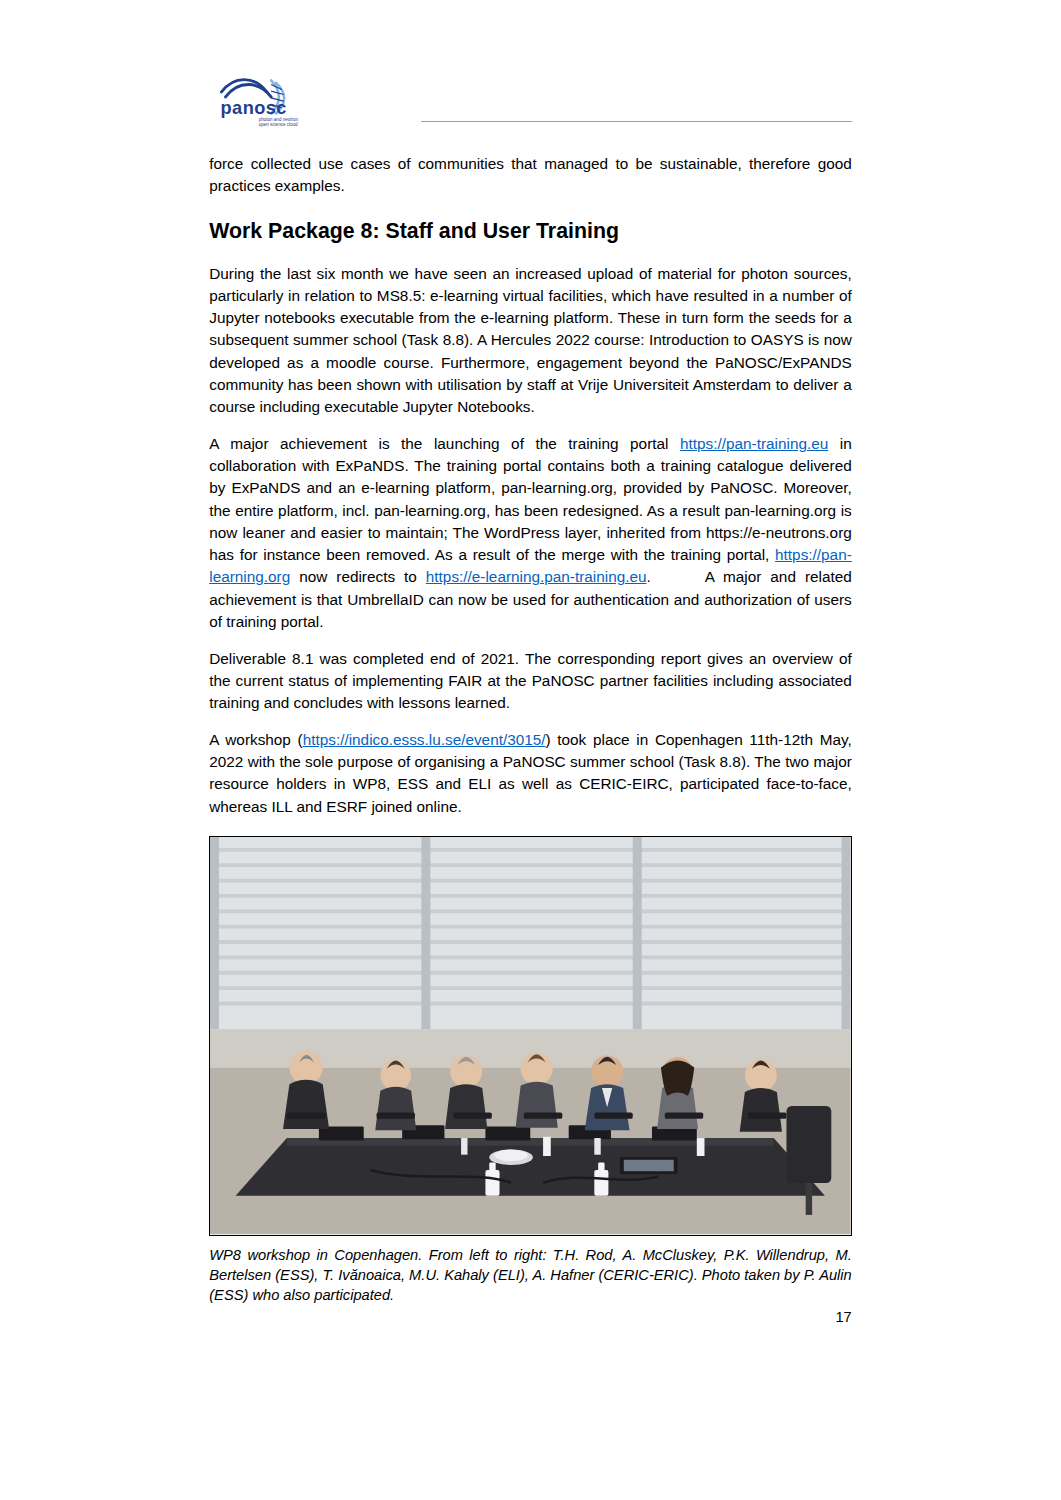panosc photon and neutron open science cloud
force collected use cases of communities that managed to be sustainable, therefore good practices examples.
Work Package 8: Staff and User Training
During the last six month we have seen an increased upload of material for photon sources, particularly in relation to MS8.5: e-learning virtual facilities, which have resulted in a number of Jupyter notebooks executable from the e-learning platform. These in turn form the seeds for a subsequent summer school (Task 8.8). A Hercules 2022 course: Introduction to OASYS is now developed as a moodle course. Furthermore, engagement beyond the PaNOSC/ExPANDS community has been shown with utilisation by staff at Vrije Universiteit Amsterdam to deliver a course including executable Jupyter Notebooks.
A major achievement is the launching of the training portal https://pan-training.eu in collaboration with ExPaNDS. The training portal contains both a training catalogue delivered by ExPaNDS and an e-learning platform, pan-learning.org, provided by PaNOSC. Moreover, the entire platform, incl. pan-learning.org, has been redesigned. As a result pan-learning.org is now leaner and easier to maintain; The WordPress layer, inherited from https://e-neutrons.org has for instance been removed. As a result of the merge with the training portal, https://pan-learning.org now redirects to https://e-learning.pan-training.eu. A major and related achievement is that UmbrellaID can now be used for authentication and authorization of users of training portal.
Deliverable 8.1 was completed end of 2021. The corresponding report gives an overview of the current status of implementing FAIR at the PaNOSC partner facilities including associated training and concludes with lessons learned.
A workshop (https://indico.esss.lu.se/event/3015/) took place in Copenhagen 11th-12th May, 2022 with the sole purpose of organising a PaNOSC summer school (Task 8.8). The two major resource holders in WP8, ESS and ELI as well as CERIC-EIRC, participated face-to-face, whereas ILL and ESRF joined online.
WP8 workshop in Copenhagen. From left to right: T.H. Rod, A. McCluskey, P.K. Willendrup, M. Bertelsen (ESS), T. Ivănoaica, M.U. Kahaly (ELI), A. Hafner (CERIC-ERIC). Photo taken by P. Aulin (ESS) who also participated.
17